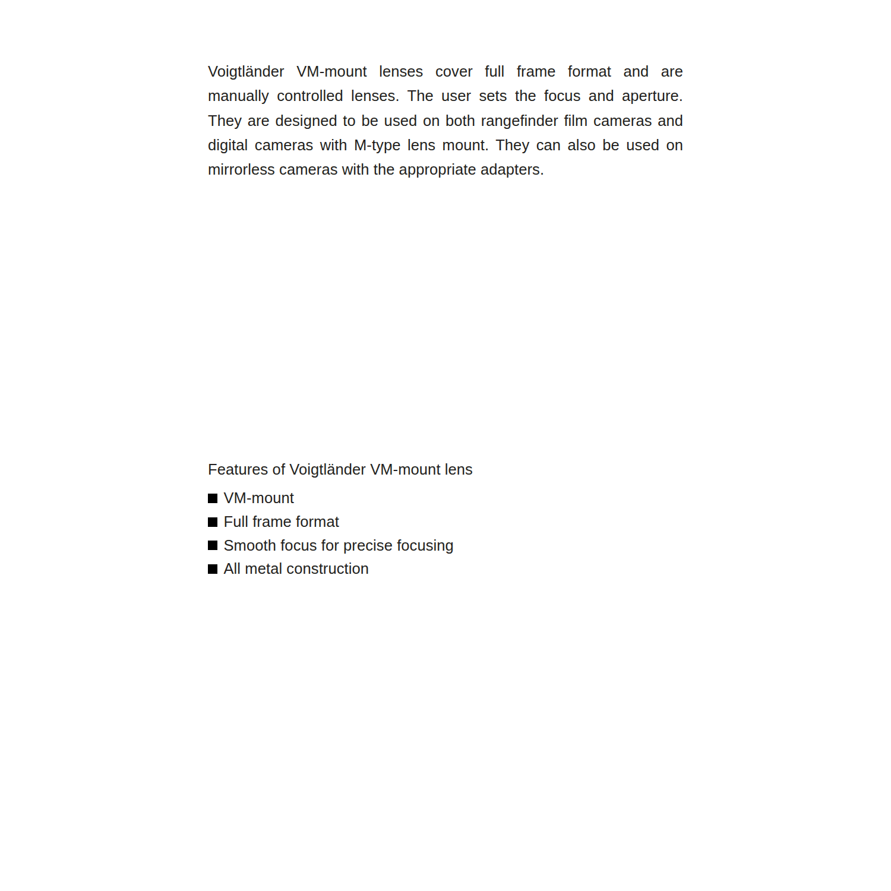Voigtländer VM-mount lenses cover full frame format and are manually controlled lenses. The user sets the focus and aperture. They are designed to be used on both rangefinder film cameras and digital cameras with M-type lens mount. They can also be used on mirrorless cameras with the appropriate adapters.
Features of Voigtländer VM-mount lens
VM-mount
Full frame format
Smooth focus for precise focusing
All metal construction